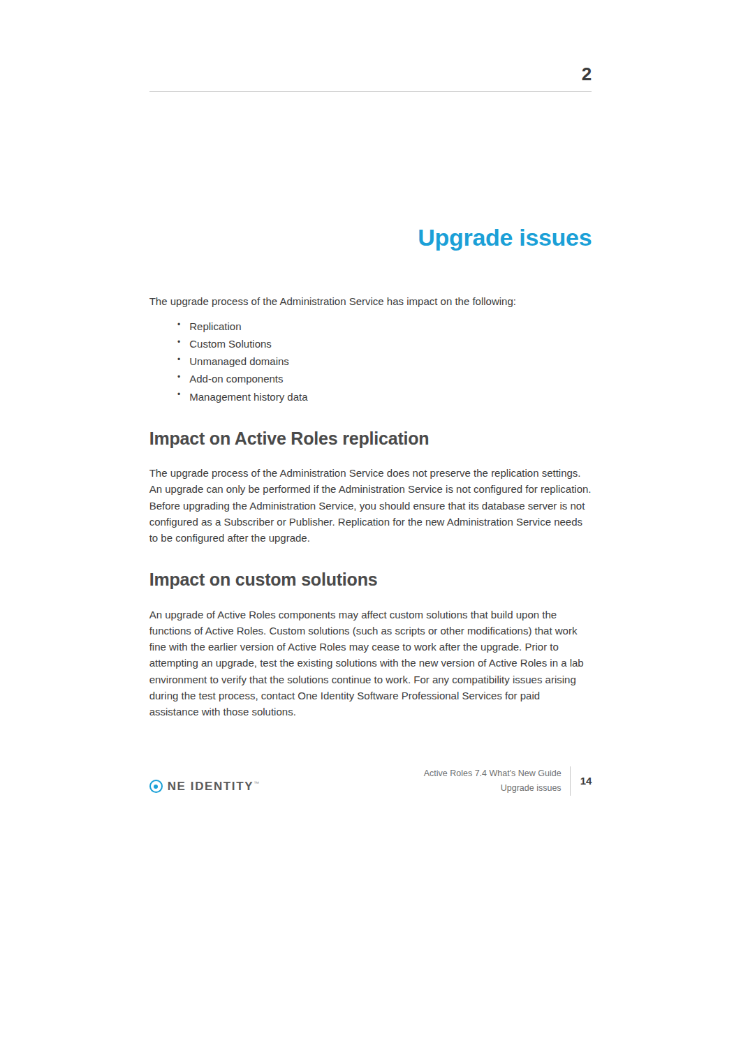2
Upgrade issues
The upgrade process of the Administration Service has impact on the following:
Replication
Custom Solutions
Unmanaged domains
Add-on components
Management history data
Impact on Active Roles replication
The upgrade process of the Administration Service does not preserve the replication settings. An upgrade can only be performed if the Administration Service is not configured for replication. Before upgrading the Administration Service, you should ensure that its database server is not configured as a Subscriber or Publisher. Replication for the new Administration Service needs to be configured after the upgrade.
Impact on custom solutions
An upgrade of Active Roles components may affect custom solutions that build upon the functions of Active Roles. Custom solutions (such as scripts or other modifications) that work fine with the earlier version of Active Roles may cease to work after the upgrade. Prior to attempting an upgrade, test the existing solutions with the new version of Active Roles in a lab environment to verify that the solutions continue to work. For any compatibility issues arising during the test process, contact One Identity Software Professional Services for paid assistance with those solutions.
NE IDENTITY™
Active Roles 7.4 What's New Guide
Upgrade issues
14